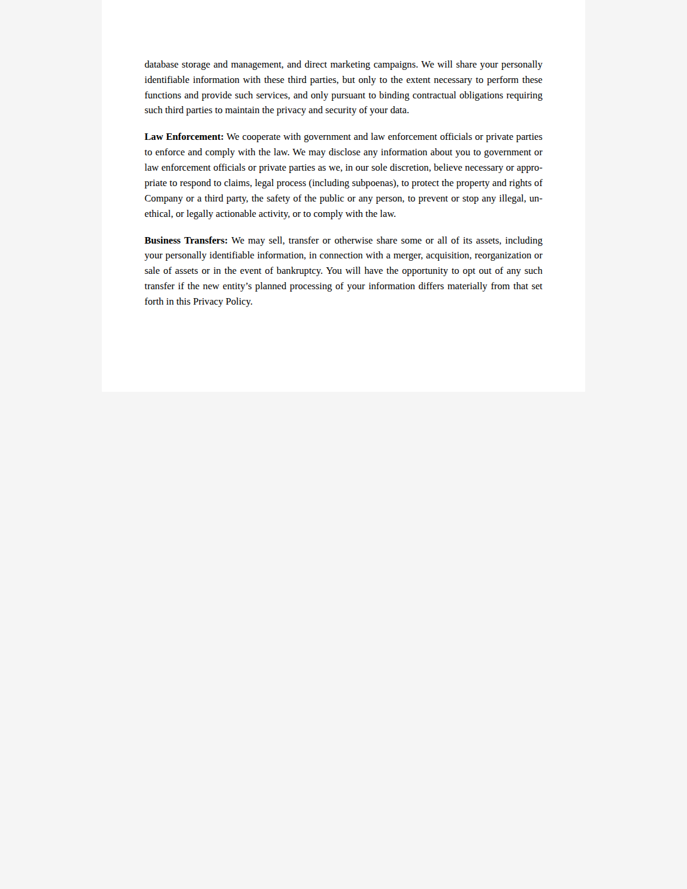database storage and management, and direct marketing campaigns. We will share your personally identifiable information with these third parties, but only to the extent necessary to perform these functions and provide such services, and only pursuant to binding contractual obligations requiring such third parties to maintain the privacy and security of your data.
Law Enforcement: We cooperate with government and law enforcement officials or private parties to enforce and comply with the law. We may disclose any information about you to government or law enforcement officials or private parties as we, in our sole discretion, believe necessary or appropriate to respond to claims, legal process (including subpoenas), to protect the property and rights of Company or a third party, the safety of the public or any person, to prevent or stop any illegal, unethical, or legally actionable activity, or to comply with the law.
Business Transfers: We may sell, transfer or otherwise share some or all of its assets, including your personally identifiable information, in connection with a merger, acquisition, reorganization or sale of assets or in the event of bankruptcy. You will have the opportunity to opt out of any such transfer if the new entity’s planned processing of your information differs materially from that set forth in this Privacy Policy.